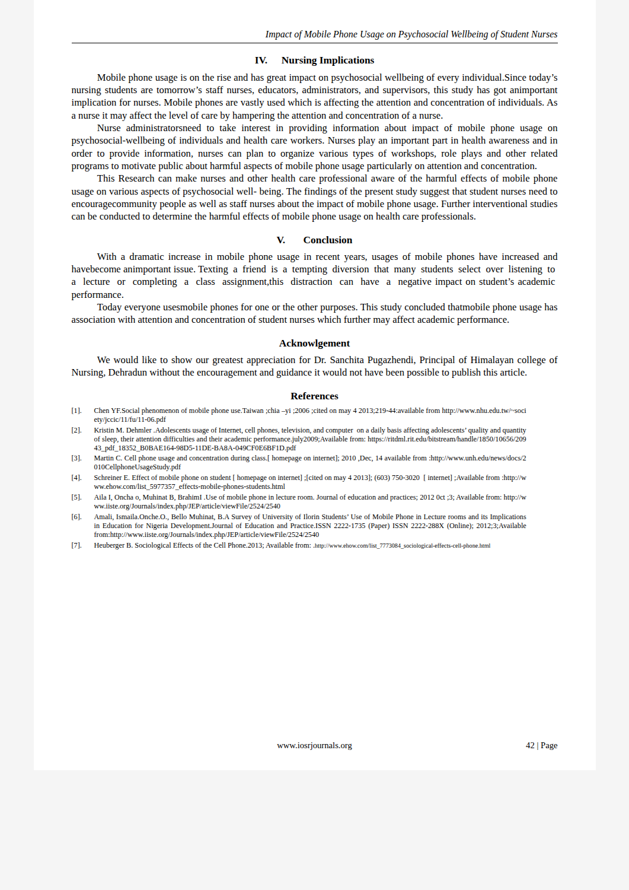Impact of Mobile Phone Usage on Psychosocial Wellbeing of Student Nurses
IV. Nursing Implications
Mobile phone usage is on the rise and has great impact on psychosocial wellbeing of every individual.Since today’s nursing students are tomorrow’s staff nurses, educators, administrators, and supervisors, this study has got animportant implication for nurses. Mobile phones are vastly used which is affecting the attention and concentration of individuals. As a nurse it may affect the level of care by hampering the attention and concentration of a nurse.
Nurse administratorsneed to take interest in providing information about impact of mobile phone usage on psychosocial-wellbeing of individuals and health care workers. Nurses play an important part in health awareness and in order to provide information, nurses can plan to organize various types of workshops, role plays and other related programs to motivate public about harmful aspects of mobile phone usage particularly on attention and concentration.
This Research can make nurses and other health care professional aware of the harmful effects of mobile phone usage on various aspects of psychosocial well- being. The findings of the present study suggest that student nurses need to encouragecommunity people as well as staff nurses about the impact of mobile phone usage. Further interventional studies can be conducted to determine the harmful effects of mobile phone usage on health care professionals.
V. Conclusion
With a dramatic increase in mobile phone usage in recent years, usages of mobile phones have increased and havebecome animportant issue. Texting a friend is a tempting diversion that many students select over listening to a lecture or completing a class assignment,this distraction can have a negative impact on student’s academic performance.
Today everyone usesmobile phones for one or the other purposes. This study concluded thatmobile phone usage has association with attention and concentration of student nurses which further may affect academic performance.
Acknowlgement
We would like to show our greatest appreciation for Dr. Sanchita Pugazhendi, Principal of Himalayan college of Nursing, Dehradun without the encouragement and guidance it would not have been possible to publish this article.
References
[1]. Chen YF.Social phenomenon of mobile phone use.Taiwan ;chia –yi ;2006 ;cited on may 4 2013;219-44:available from http://www.nhu.edu.tw/~society/jccic/11/fu/11-06.pdf
[2]. Kristin M. Dehmler .Adolescents usage of Internet, cell phones, television, and computer on a daily basis affecting adolescents’ quality and quantity of sleep, their attention difficulties and their academic performance.july2009;Available from: https://ritdml.rit.edu/bitstream/handle/1850/10656/20943_pdf_18352_B0BAE164-98D5-11DE-BA8A-049CF0E6BF1D.pdf
[3]. Martin C. Cell phone usage and concentration during class.[ homepage on internet]; 2010 ,Dec, 14 available from :http://www.unh.edu/news/docs/2010CellphoneUsageStudy.pdf
[4]. Schreiner E. Effect of mobile phone on student [ homepage on internet] ;[cited on may 4 2013]; (603) 750-3020 [ internet] ;Available from :http://www.ehow.com/list_5977357_effects-mobile-phones-students.html
[5]. Aila I, Oncha o, Muhinat B, BrahimI .Use of mobile phone in lecture room. Journal of education and practices; 2012 0ct ;3; Available from: http://www.iiste.org/Journals/index.php/JEP/article/viewFile/2524/2540
[6]. Amali, Ismaila.Onche.O., Bello Muhinat, B.A Survey of University of Ilorin Students’ Use of Mobile Phone in Lecture rooms and its Implications in Education for Nigeria Development.Journal of Education and Practice.ISSN 2222-1735 (Paper) ISSN 2222-288X (Online); 2012;3;Available from:http://www.iiste.org/Journals/index.php/JEP/article/viewFile/2524/2540
[7]. Heuberger B. Sociological Effects of the Cell Phone.2013; Available from: .http://www.ehow.com/list_7773084_sociological-effects-cell-phone.html
www.iosrjournals.org 42 | Page